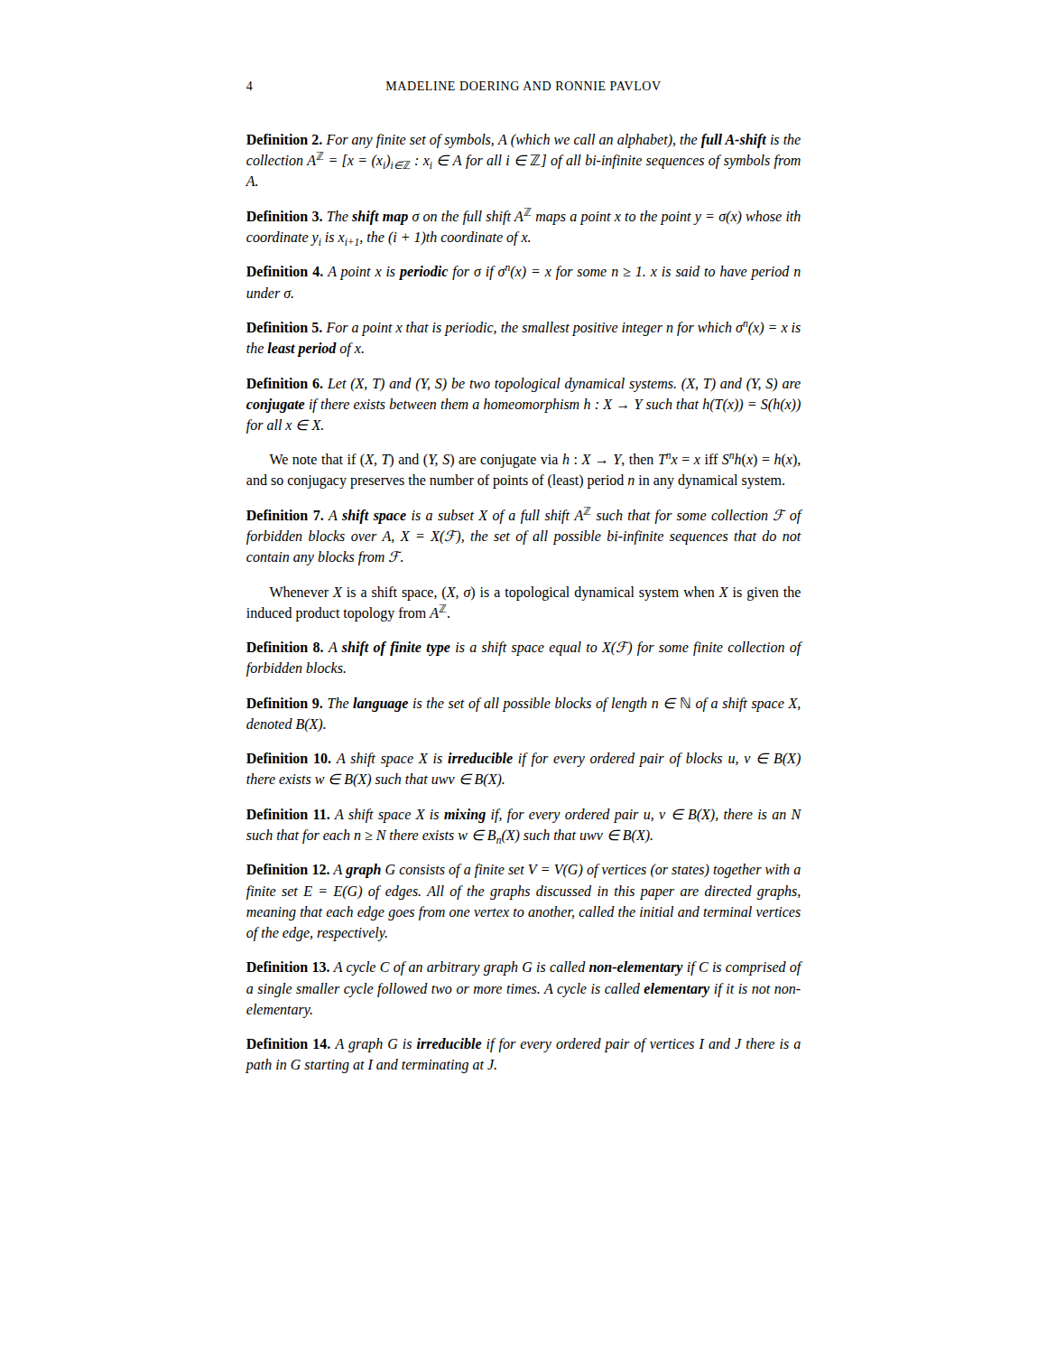4 MADELINE DOERING AND RONNIE PAVLOV
Definition 2. For any finite set of symbols, A (which we call an alphabet), the full A-shift is the collection Aℤ = [x = (xi)i∈ℤ : xi ∈ A for all i ∈ ℤ] of all bi-infinite sequences of symbols from A.
Definition 3. The shift map σ on the full shift Aℤ maps a point x to the point y = σ(x) whose ith coordinate yi is xi+1, the (i + 1)th coordinate of x.
Definition 4. A point x is periodic for σ if σn(x) = x for some n ≥ 1. x is said to have period n under σ.
Definition 5. For a point x that is periodic, the smallest positive integer n for which σn(x) = x is the least period of x.
Definition 6. Let (X, T) and (Y, S) be two topological dynamical systems. (X, T) and (Y, S) are conjugate if there exists between them a homeomorphism h : X → Y such that h(T(x)) = S(h(x)) for all x ∈ X.
We note that if (X, T) and (Y, S) are conjugate via h : X → Y, then Tnx = x iff Snh(x) = h(x), and so conjugacy preserves the number of points of (least) period n in any dynamical system.
Definition 7. A shift space is a subset X of a full shift Aℤ such that for some collection ℱ of forbidden blocks over A, X = X(ℱ), the set of all possible bi-infinite sequences that do not contain any blocks from ℱ.
Whenever X is a shift space, (X, σ) is a topological dynamical system when X is given the induced product topology from Aℤ.
Definition 8. A shift of finite type is a shift space equal to X(ℱ) for some finite collection of forbidden blocks.
Definition 9. The language is the set of all possible blocks of length n ∈ ℕ of a shift space X, denoted B(X).
Definition 10. A shift space X is irreducible if for every ordered pair of blocks u, v ∈ B(X) there exists w ∈ B(X) such that uwv ∈ B(X).
Definition 11. A shift space X is mixing if, for every ordered pair u, v ∈ B(X), there is an N such that for each n ≥ N there exists w ∈ Bn(X) such that uwv ∈ B(X).
Definition 12. A graph G consists of a finite set V = V(G) of vertices (or states) together with a finite set E = E(G) of edges. All of the graphs discussed in this paper are directed graphs, meaning that each edge goes from one vertex to another, called the initial and terminal vertices of the edge, respectively.
Definition 13. A cycle C of an arbitrary graph G is called non-elementary if C is comprised of a single smaller cycle followed two or more times. A cycle is called elementary if it is not non-elementary.
Definition 14. A graph G is irreducible if for every ordered pair of vertices I and J there is a path in G starting at I and terminating at J.